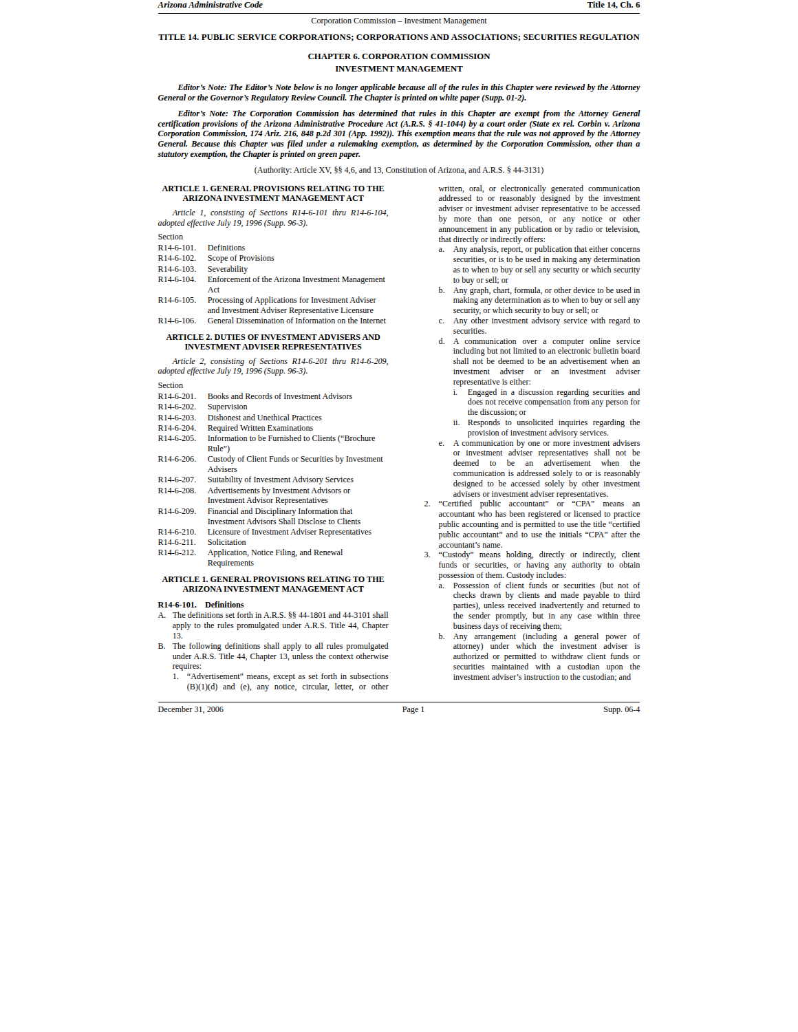Arizona Administrative Code Title 14, Ch. 6
Corporation Commission – Investment Management
TITLE 14. PUBLIC SERVICE CORPORATIONS; CORPORATIONS AND ASSOCIATIONS; SECURITIES REGULATION
CHAPTER 6. CORPORATION COMMISSION
INVESTMENT MANAGEMENT
Editor’s Note: The Editor’s Note below is no longer applicable because all of the rules in this Chapter were reviewed by the Attorney General or the Governor’s Regulatory Review Council. The Chapter is printed on white paper (Supp. 01-2).
Editor’s Note: The Corporation Commission has determined that rules in this Chapter are exempt from the Attorney General certification provisions of the Arizona Administrative Procedure Act (A.R.S. § 41-1044) by a court order (State ex rel. Corbin v. Arizona Corporation Commission, 174 Ariz. 216, 848 p.2d 301 (App. 1992)). This exemption means that the rule was not approved by the Attorney General. Because this Chapter was filed under a rulemaking exemption, as determined by the Corporation Commission, other than a statutory exemption, the Chapter is printed on green paper.
(Authority: Article XV, §§ 4,6, and 13, Constitution of Arizona, and A.R.S. § 44-3131)
ARTICLE 1. GENERAL PROVISIONS RELATING TO THE ARIZONA INVESTMENT MANAGEMENT ACT
Article 1, consisting of Sections R14-6-101 thru R14-6-104, adopted effective July 19, 1996 (Supp. 96-3).
Section
| R14-6-101. | Definitions |
| R14-6-102. | Scope of Provisions |
| R14-6-103. | Severability |
| R14-6-104. | Enforcement of the Arizona Investment Management Act |
| R14-6-105. | Processing of Applications for Investment Adviser and Investment Adviser Representative Licensure |
| R14-6-106. | General Dissemination of Information on the Internet |
ARTICLE 2. DUTIES OF INVESTMENT ADVISERS AND INVESTMENT ADVISER REPRESENTATIVES
Article 2, consisting of Sections R14-6-201 thru R14-6-209, adopted effective July 19, 1996 (Supp. 96-3).
Section
| R14-6-201. | Books and Records of Investment Advisors |
| R14-6-202. | Supervision |
| R14-6-203. | Dishonest and Unethical Practices |
| R14-6-204. | Required Written Examinations |
| R14-6-205. | Information to be Furnished to Clients (“Brochure Rule”) |
| R14-6-206. | Custody of Client Funds or Securities by Investment Advisers |
| R14-6-207. | Suitability of Investment Advisory Services |
| R14-6-208. | Advertisements by Investment Advisors or Investment Advisor Representatives |
| R14-6-209. | Financial and Disciplinary Information that Investment Advisors Shall Disclose to Clients |
| R14-6-210. | Licensure of Investment Adviser Representatives |
| R14-6-211. | Solicitation |
| R14-6-212. | Application, Notice Filing, and Renewal Requirements |
ARTICLE 1. GENERAL PROVISIONS RELATING TO THE ARIZONA INVESTMENT MANAGEMENT ACT
R14-6-101. Definitions
A. The definitions set forth in A.R.S. §§ 44-1801 and 44-3101 shall apply to the rules promulgated under A.R.S. Title 44, Chapter 13.
B. The following definitions shall apply to all rules promulgated under A.R.S. Title 44, Chapter 13, unless the context otherwise requires:
1.“Advertisement” means, except as set forth in subsections (B)(1)(d) and (e), any notice, circular, letter, or other written, oral, or electronically generated communication addressed to or reasonably designed by the investment adviser or investment adviser representative to be accessed by more than one person, or any notice or other announcement in any publication or by radio or television, that directly or indirectly offers:
a. Any analysis, report, or publication that either concerns securities, or is to be used in making any determination as to when to buy or sell any security or which security to buy or sell; or
b. Any graph, chart, formula, or other device to be used in making any determination as to when to buy or sell any security, or which security to buy or sell; or
c. Any other investment advisory service with regard to securities.
d. A communication over a computer online service including but not limited to an electronic bulletin board shall not be deemed to be an advertisement when an investment adviser or an investment adviser representative is either:
i. Engaged in a discussion regarding securities and does not receive compensation from any person for the discussion; or
ii. Responds to unsolicited inquiries regarding the provision of investment advisory services.
e. A communication by one or more investment advisers or investment adviser representatives shall not be deemed to be an advertisement when the communication is addressed solely to or is reasonably designed to be accessed solely by other investment advisers or investment adviser representatives.
2.“Certified public accountant” or “CPA” means an accountant who has been registered or licensed to practice public accounting and is permitted to use the title “certified public accountant” and to use the initials “CPA” after the accountant’s name.
3.“Custody” means holding, directly or indirectly, client funds or securities, or having any authority to obtain possession of them. Custody includes:
a. Possession of client funds or securities (but not of checks drawn by clients and made payable to third parties), unless received inadvertently and returned to the sender promptly, but in any case within three business days of receiving them;
b. Any arrangement (including a general power of attorney) under which the investment adviser is authorized or permitted to withdraw client funds or securities maintained with a custodian upon the investment adviser’s instruction to the custodian; and
December 31, 2006 Page 1 Supp. 06-4